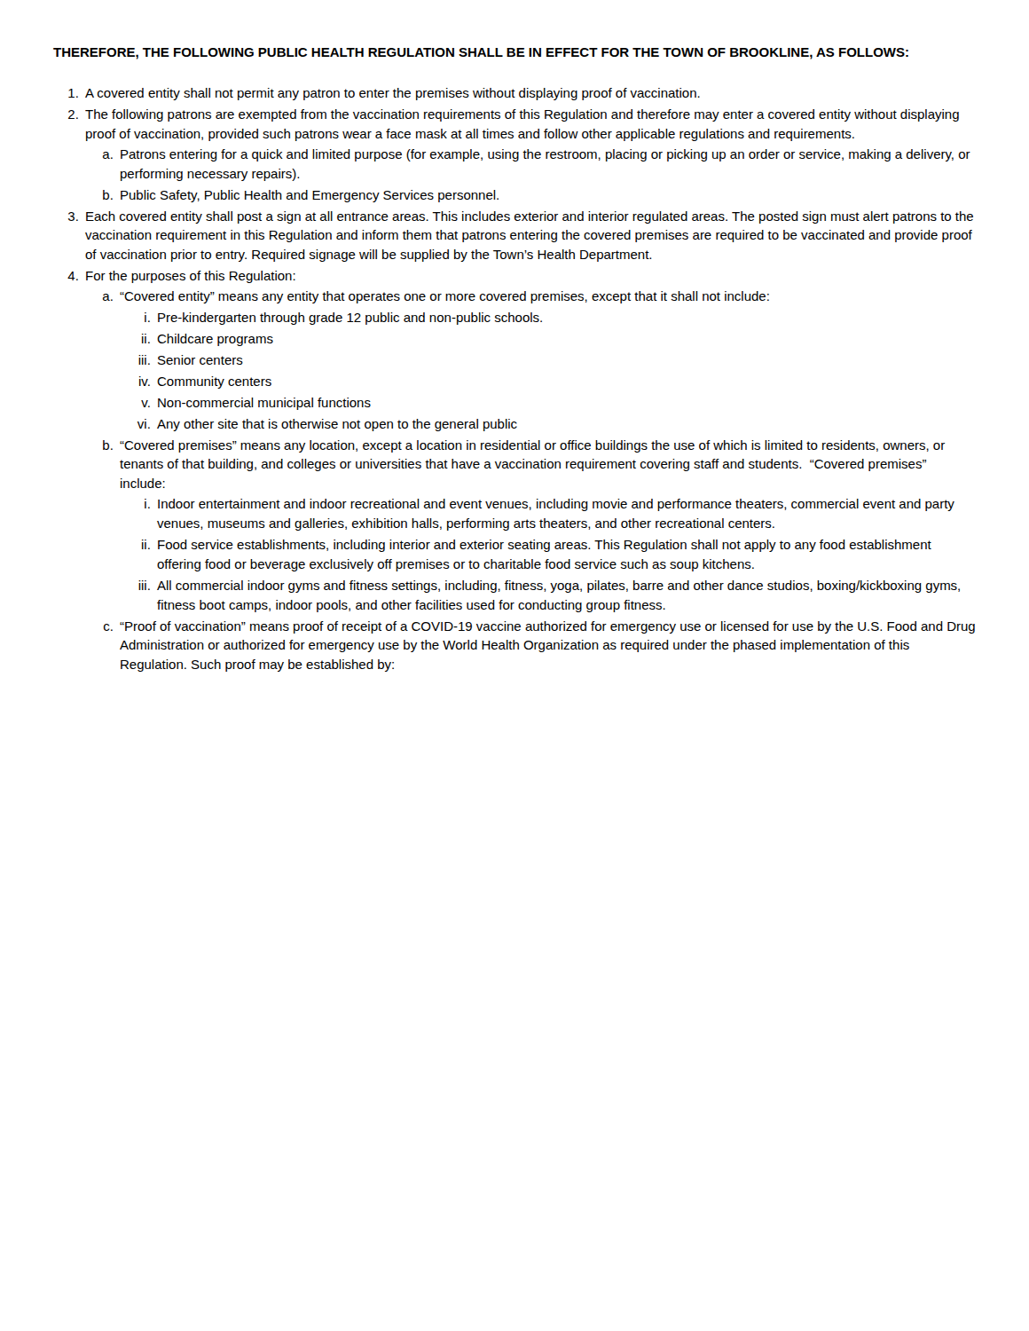THEREFORE, THE FOLLOWING PUBLIC HEALTH REGULATION SHALL BE IN EFFECT FOR THE TOWN OF BROOKLINE, AS FOLLOWS:
A covered entity shall not permit any patron to enter the premises without displaying proof of vaccination.
The following patrons are exempted from the vaccination requirements of this Regulation and therefore may enter a covered entity without displaying proof of vaccination, provided such patrons wear a face mask at all times and follow other applicable regulations and requirements.
Patrons entering for a quick and limited purpose (for example, using the restroom, placing or picking up an order or service, making a delivery, or performing necessary repairs).
Public Safety, Public Health and Emergency Services personnel.
Each covered entity shall post a sign at all entrance areas. This includes exterior and interior regulated areas. The posted sign must alert patrons to the vaccination requirement in this Regulation and inform them that patrons entering the covered premises are required to be vaccinated and provide proof of vaccination prior to entry. Required signage will be supplied by the Town’s Health Department.
For the purposes of this Regulation:
“Covered entity” means any entity that operates one or more covered premises, except that it shall not include:
Pre-kindergarten through grade 12 public and non-public schools.
Childcare programs
Senior centers
Community centers
Non-commercial municipal functions
Any other site that is otherwise not open to the general public
“Covered premises” means any location, except a location in residential or office buildings the use of which is limited to residents, owners, or tenants of that building, and colleges or universities that have a vaccination requirement covering staff and students. “Covered premises” include:
Indoor entertainment and indoor recreational and event venues, including movie and performance theaters, commercial event and party venues, museums and galleries, exhibition halls, performing arts theaters, and other recreational centers.
Food service establishments, including interior and exterior seating areas. This Regulation shall not apply to any food establishment offering food or beverage exclusively off premises or to charitable food service such as soup kitchens.
All commercial indoor gyms and fitness settings, including, fitness, yoga, pilates, barre and other dance studios, boxing/kickboxing gyms, fitness boot camps, indoor pools, and other facilities used for conducting group fitness.
“Proof of vaccination” means proof of receipt of a COVID-19 vaccine authorized for emergency use or licensed for use by the U.S. Food and Drug Administration or authorized for emergency use by the World Health Organization as required under the phased implementation of this Regulation. Such proof may be established by: